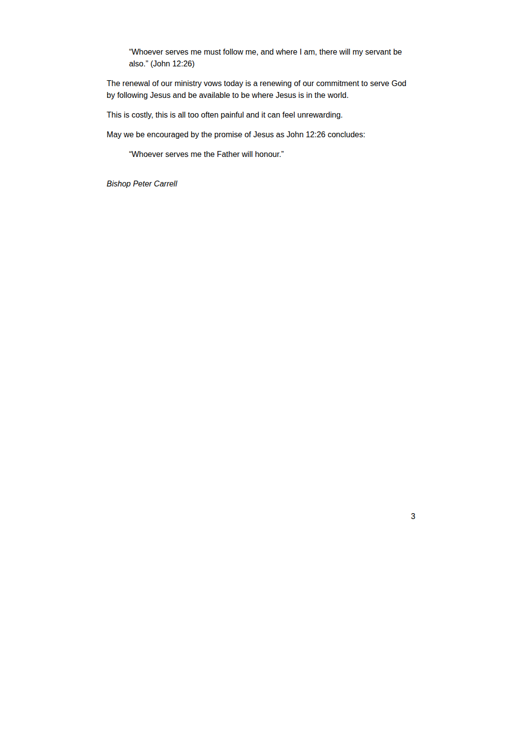“Whoever serves me must follow me, and where I am, there will my servant be also.” (John 12:26)
The renewal of our ministry vows today is a renewing of our commitment to serve God by following Jesus and be available to be where Jesus is in the world.
This is costly, this is all too often painful and it can feel unrewarding.
May we be encouraged by the promise of Jesus as John 12:26 concludes:
“Whoever serves me the Father will honour.”
Bishop Peter Carrell
3